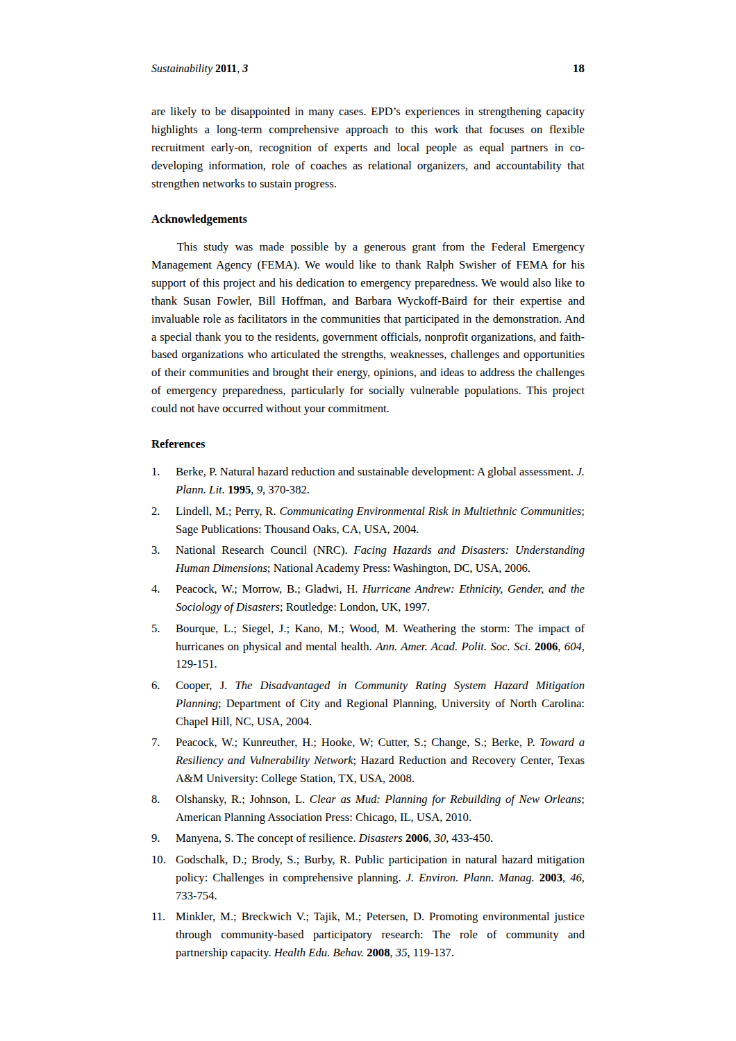Sustainability 2011, 3
18
are likely to be disappointed in many cases. EPD’s experiences in strengthening capacity highlights a long-term comprehensive approach to this work that focuses on flexible recruitment early-on, recognition of experts and local people as equal partners in co-developing information, role of coaches as relational organizers, and accountability that strengthen networks to sustain progress.
Acknowledgements
This study was made possible by a generous grant from the Federal Emergency Management Agency (FEMA). We would like to thank Ralph Swisher of FEMA for his support of this project and his dedication to emergency preparedness. We would also like to thank Susan Fowler, Bill Hoffman, and Barbara Wyckoff-Baird for their expertise and invaluable role as facilitators in the communities that participated in the demonstration. And a special thank you to the residents, government officials, nonprofit organizations, and faith-based organizations who articulated the strengths, weaknesses, challenges and opportunities of their communities and brought their energy, opinions, and ideas to address the challenges of emergency preparedness, particularly for socially vulnerable populations. This project could not have occurred without your commitment.
References
Berke, P. Natural hazard reduction and sustainable development: A global assessment. J. Plann. Lit. 1995, 9, 370-382.
Lindell, M.; Perry, R. Communicating Environmental Risk in Multiethnic Communities; Sage Publications: Thousand Oaks, CA, USA, 2004.
National Research Council (NRC). Facing Hazards and Disasters: Understanding Human Dimensions; National Academy Press: Washington, DC, USA, 2006.
Peacock, W.; Morrow, B.; Gladwi, H. Hurricane Andrew: Ethnicity, Gender, and the Sociology of Disasters; Routledge: London, UK, 1997.
Bourque, L.; Siegel, J.; Kano, M.; Wood, M. Weathering the storm: The impact of hurricanes on physical and mental health. Ann. Amer. Acad. Polit. Soc. Sci. 2006, 604, 129-151.
Cooper, J. The Disadvantaged in Community Rating System Hazard Mitigation Planning; Department of City and Regional Planning, University of North Carolina: Chapel Hill, NC, USA, 2004.
Peacock, W.; Kunreuther, H.; Hooke, W; Cutter, S.; Change, S.; Berke, P. Toward a Resiliency and Vulnerability Network; Hazard Reduction and Recovery Center, Texas A&M University: College Station, TX, USA, 2008.
Olshansky, R.; Johnson, L. Clear as Mud: Planning for Rebuilding of New Orleans; American Planning Association Press: Chicago, IL, USA, 2010.
Manyena, S. The concept of resilience. Disasters 2006, 30, 433-450.
Godschalk, D.; Brody, S.; Burby, R. Public participation in natural hazard mitigation policy: Challenges in comprehensive planning. J. Environ. Plann. Manag. 2003, 46, 733-754.
Minkler, M.; Breckwich V.; Tajik, M.; Petersen, D. Promoting environmental justice through community-based participatory research: The role of community and partnership capacity. Health Edu. Behav. 2008, 35, 119-137.